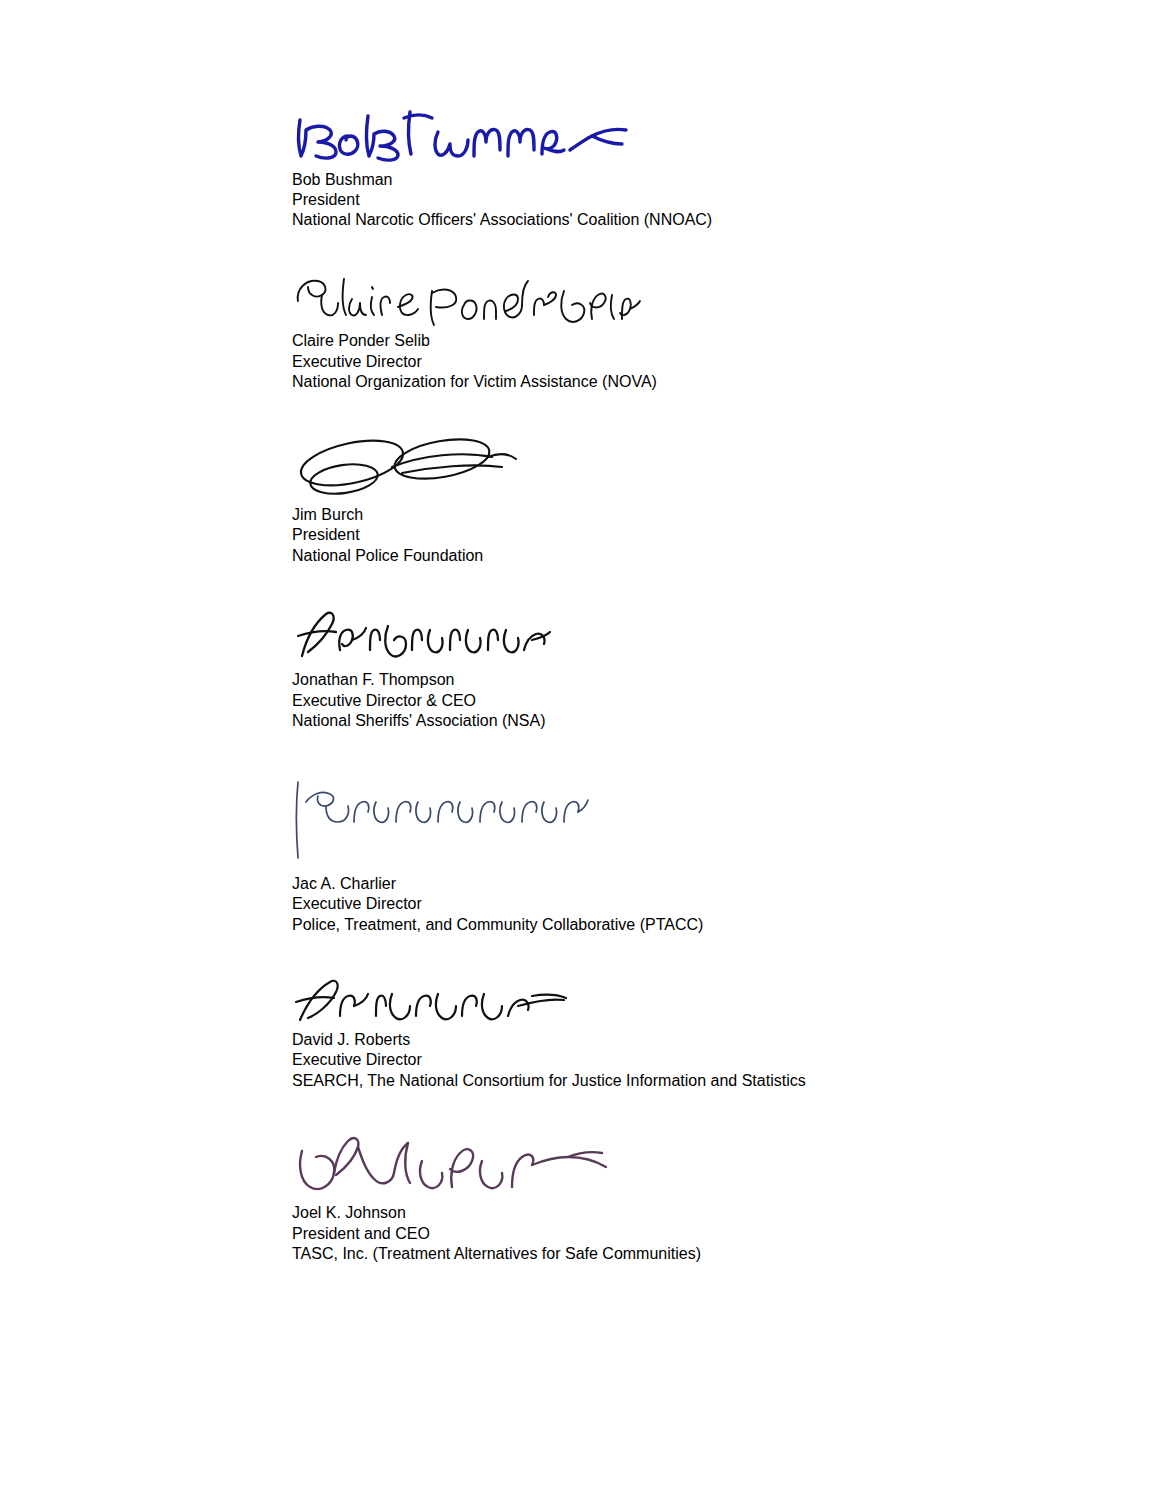Bob Bushman signature
Bob Bushman
President
National Narcotic Officers' Associations' Coalition (NNOAC)
Claire Ponder Selib signature
Claire Ponder Selib
Executive Director
National Organization for Victim Assistance (NOVA)
Jim Burch signature
Jim Burch
President
National Police Foundation
Jonathan F. Thompson signature
Jonathan F. Thompson
Executive Director & CEO
National Sheriffs' Association (NSA)
Jac A. Charlier signature
Jac A. Charlier
Executive Director
Police, Treatment, and Community Collaborative (PTACC)
David J. Roberts signature
David J. Roberts
Executive Director
SEARCH, The National Consortium for Justice Information and Statistics
Joel K. Johnson signature
Joel K. Johnson
President and CEO
TASC, Inc. (Treatment Alternatives for Safe Communities)